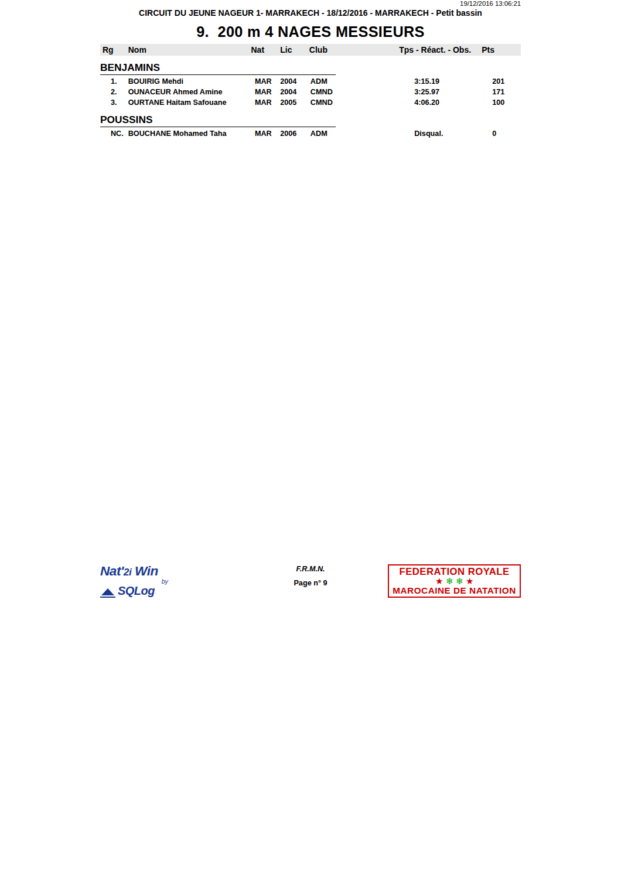19/12/2016 13:06:21
CIRCUIT DU JEUNE NAGEUR 1- MARRAKECH - 18/12/2016 - MARRAKECH - Petit bassin
9. 200 m 4 NAGES MESSIEURS
| Rg | Nom | Nat | Lic | Club | Tps - Réact. - Obs. | Pts |
| --- | --- | --- | --- | --- | --- | --- |
| BENJAMINS |
| 1. | BOUIRIG Mehdi | MAR | 2004 | ADM | 3:15.19 | 201 |
| 2. | OUNACEUR Ahmed Amine | MAR | 2004 | CMND | 3:25.97 | 171 |
| 3. | OURTANE Haitam Safouane | MAR | 2005 | CMND | 4:06.20 | 100 |
| POUSSINS |
| NC. | BOUCHANE Mohamed Taha | MAR | 2006 | ADM | Disqual. | 0 |
Nat'2i Win
by
SQLog
F.R.M.N.
Page n° 9
FEDERATION ROYALE
★ ❄ ❄ ★
MAROCAINE DE NATATION